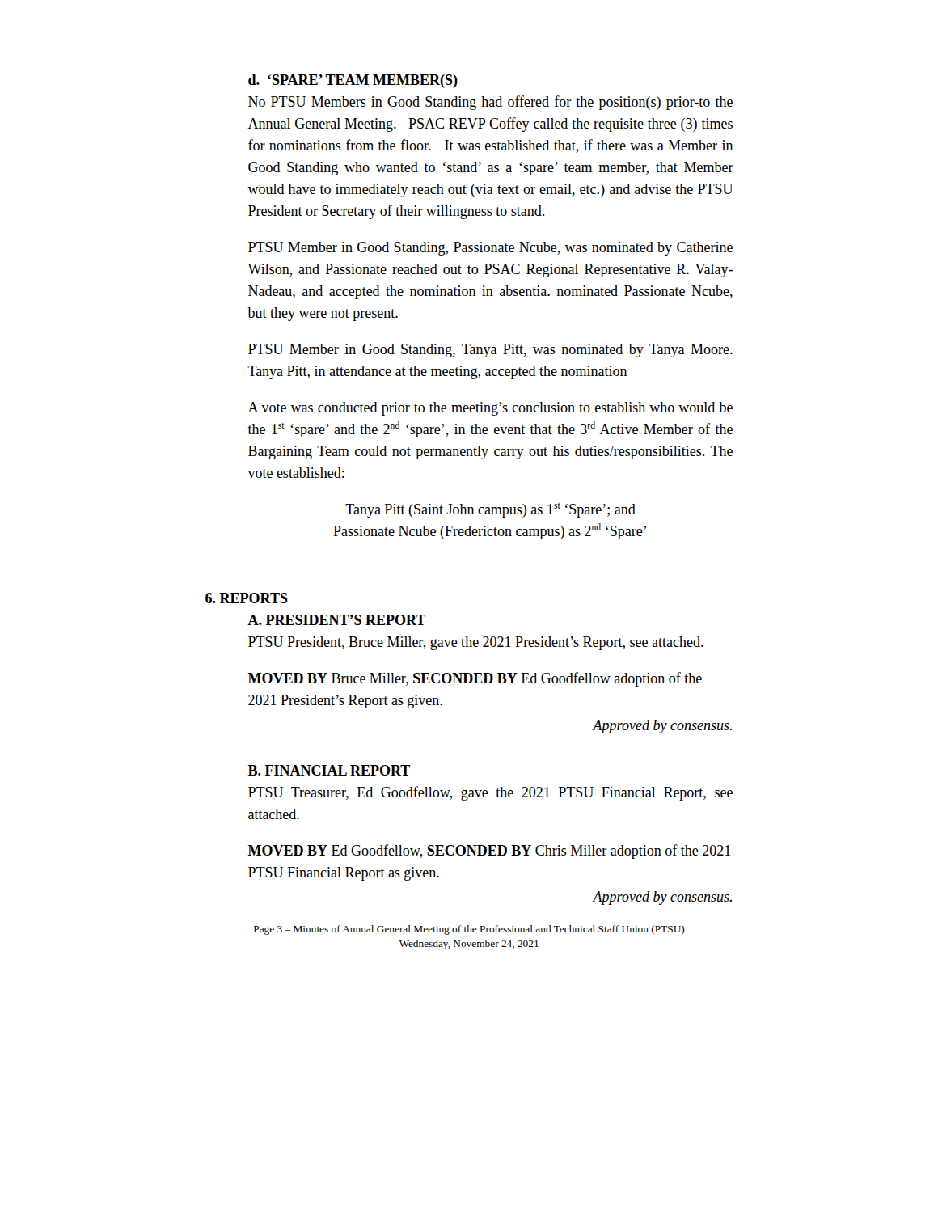d. ‘SPARE’ TEAM MEMBER(S)
No PTSU Members in Good Standing had offered for the position(s) prior-to the Annual General Meeting. PSAC REVP Coffey called the requisite three (3) times for nominations from the floor. It was established that, if there was a Member in Good Standing who wanted to ‘stand’ as a ‘spare’ team member, that Member would have to immediately reach out (via text or email, etc.) and advise the PTSU President or Secretary of their willingness to stand.
PTSU Member in Good Standing, Passionate Ncube, was nominated by Catherine Wilson, and Passionate reached out to PSAC Regional Representative R. Valay-Nadeau, and accepted the nomination in absentia. nominated Passionate Ncube, but they were not present.
PTSU Member in Good Standing, Tanya Pitt, was nominated by Tanya Moore. Tanya Pitt, in attendance at the meeting, accepted the nomination
A vote was conducted prior to the meeting’s conclusion to establish who would be the 1st ‘spare’ and the 2nd ‘spare’, in the event that the 3rd Active Member of the Bargaining Team could not permanently carry out his duties/responsibilities. The vote established:
Tanya Pitt (Saint John campus) as 1st ‘Spare’; and
Passionate Ncube (Fredericton campus) as 2nd ‘Spare’
6. REPORTS
A. PRESIDENT’S REPORT
PTSU President, Bruce Miller, gave the 2021 President’s Report, see attached.
MOVED BY Bruce Miller, SECONDED BY Ed Goodfellow adoption of the 2021 President’s Report as given.
Approved by consensus.
B. FINANCIAL REPORT
PTSU Treasurer, Ed Goodfellow, gave the 2021 PTSU Financial Report, see attached.
MOVED BY Ed Goodfellow, SECONDED BY Chris Miller adoption of the 2021 PTSU Financial Report as given.
Approved by consensus.
Page 3 – Minutes of Annual General Meeting of the Professional and Technical Staff Union (PTSU)
Wednesday, November 24, 2021